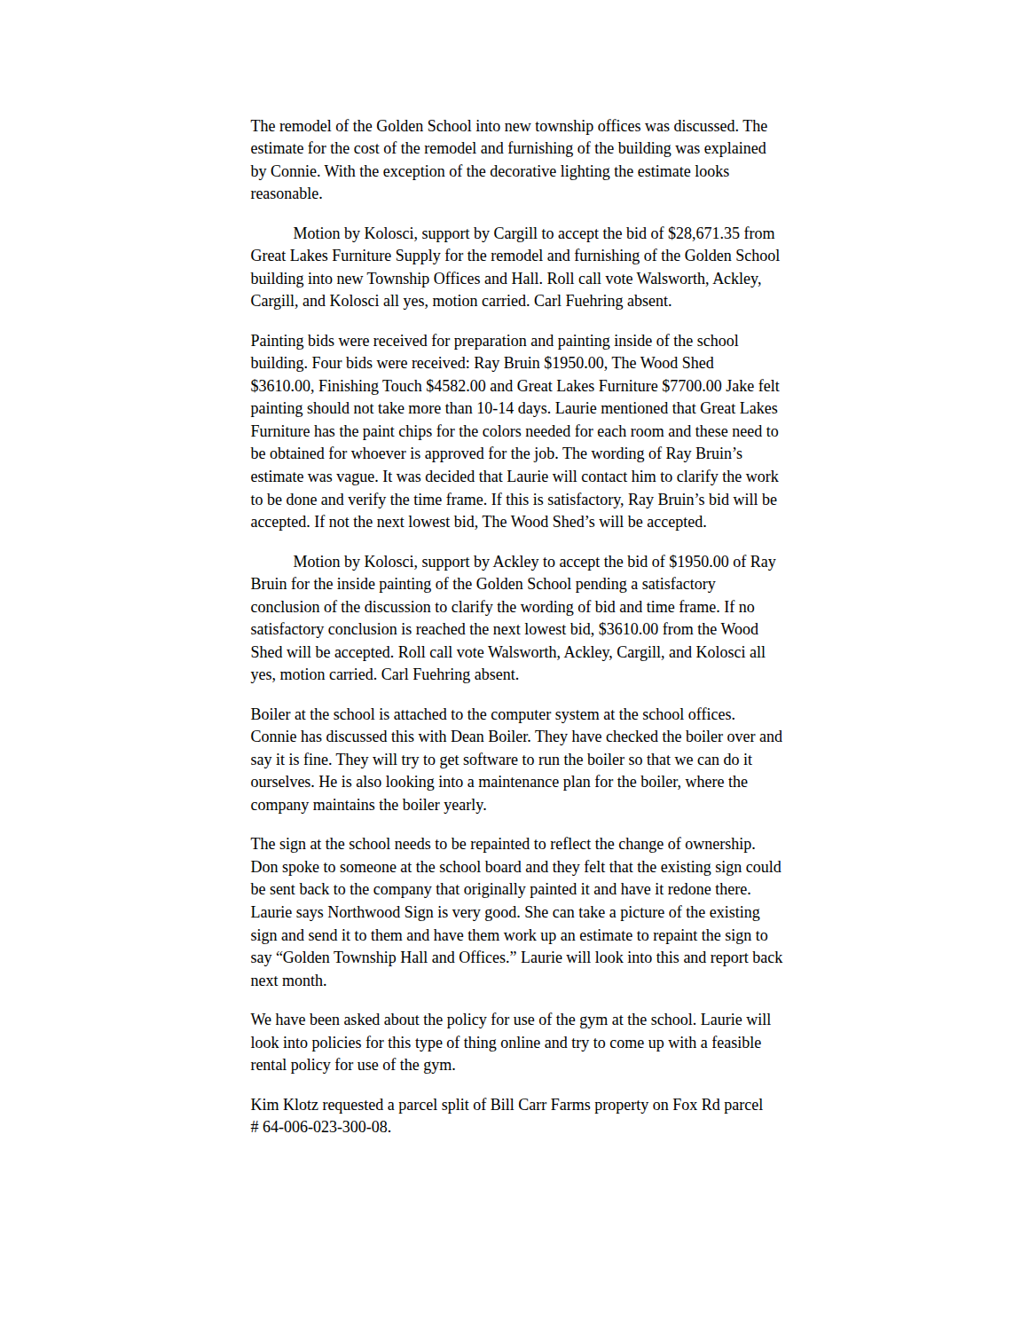The remodel of the Golden School into new township offices was discussed. The estimate for the cost of the remodel and furnishing of the building was explained by Connie. With the exception of the decorative lighting the estimate looks reasonable.
Motion by Kolosci, support by Cargill to accept the bid of $28,671.35 from Great Lakes Furniture Supply for the remodel and furnishing of the Golden School building into new Township Offices and Hall. Roll call vote Walsworth, Ackley, Cargill, and Kolosci all yes, motion carried. Carl Fuehring absent.
Painting bids were received for preparation and painting inside of the school building. Four bids were received: Ray Bruin $1950.00, The Wood Shed $3610.00, Finishing Touch $4582.00 and Great Lakes Furniture $7700.00 Jake felt painting should not take more than 10-14 days. Laurie mentioned that Great Lakes Furniture has the paint chips for the colors needed for each room and these need to be obtained for whoever is approved for the job. The wording of Ray Bruin’s estimate was vague. It was decided that Laurie will contact him to clarify the work to be done and verify the time frame. If this is satisfactory, Ray Bruin’s bid will be accepted. If not the next lowest bid, The Wood Shed’s will be accepted.
Motion by Kolosci, support by Ackley to accept the bid of $1950.00 of Ray Bruin for the inside painting of the Golden School pending a satisfactory conclusion of the discussion to clarify the wording of bid and time frame. If no satisfactory conclusion is reached the next lowest bid, $3610.00 from the Wood Shed will be accepted. Roll call vote Walsworth, Ackley, Cargill, and Kolosci all yes, motion carried. Carl Fuehring absent.
Boiler at the school is attached to the computer system at the school offices. Connie has discussed this with Dean Boiler. They have checked the boiler over and say it is fine. They will try to get software to run the boiler so that we can do it ourselves. He is also looking into a maintenance plan for the boiler, where the company maintains the boiler yearly.
The sign at the school needs to be repainted to reflect the change of ownership. Don spoke to someone at the school board and they felt that the existing sign could be sent back to the company that originally painted it and have it redone there. Laurie says Northwood Sign is very good. She can take a picture of the existing sign and send it to them and have them work up an estimate to repaint the sign to say “Golden Township Hall and Offices.” Laurie will look into this and report back next month.
We have been asked about the policy for use of the gym at the school. Laurie will look into policies for this type of thing online and try to come up with a feasible rental policy for use of the gym.
Kim Klotz requested a parcel split of Bill Carr Farms property on Fox Rd parcel
# 64-006-023-300-08.